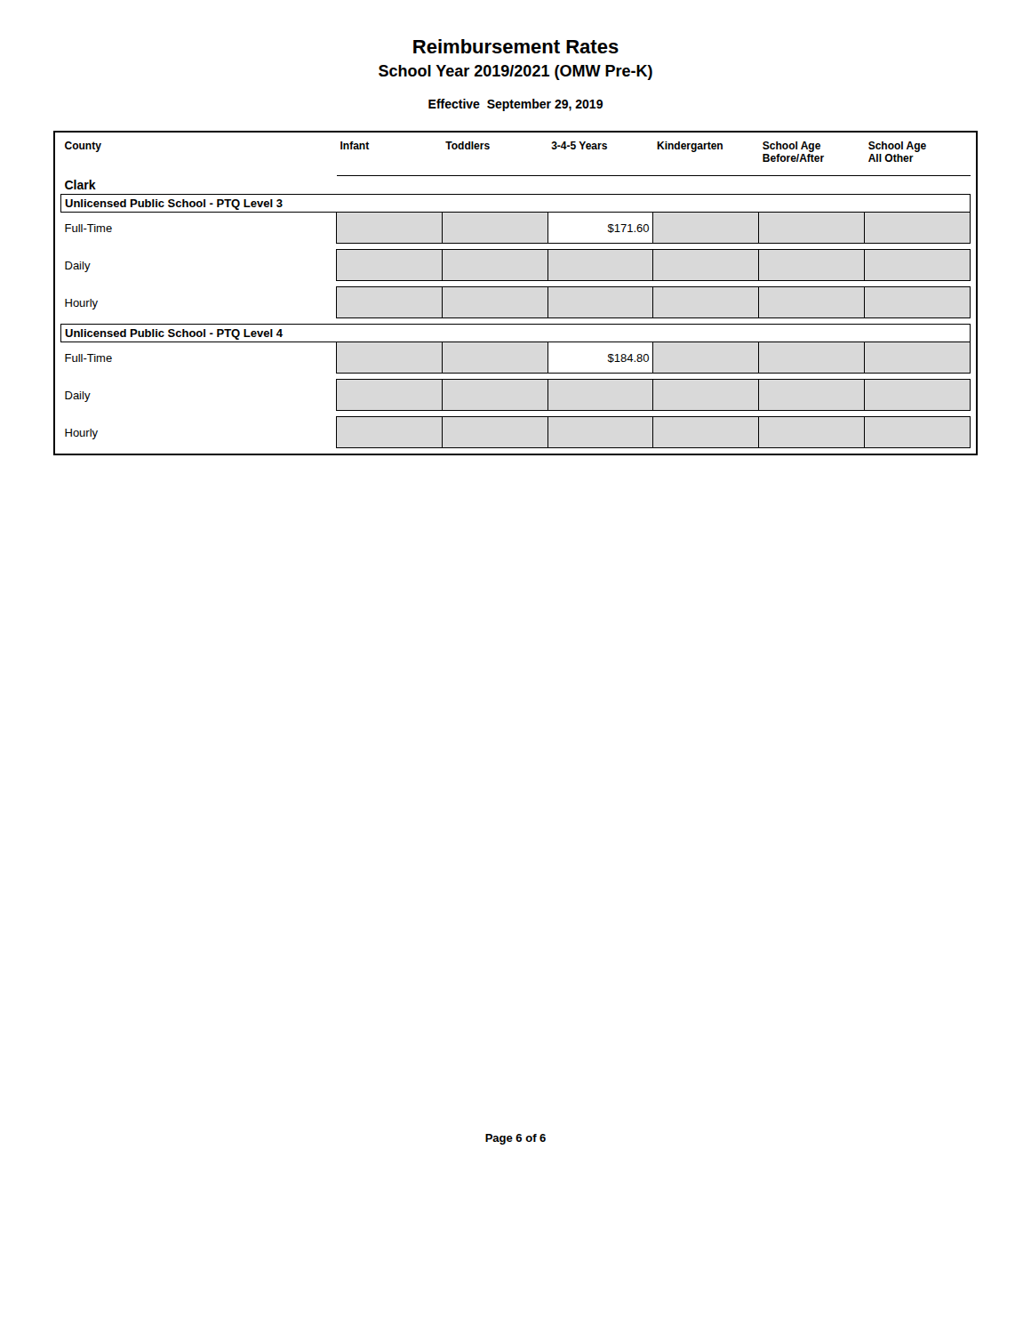Reimbursement Rates
School Year 2019/2021 (OMW Pre-K)
Effective September 29, 2019
| Clark |
| County | Infant | Toddlers | 3-4-5 Years | Kindergarten | School Age Before/After | School Age All Other |
| Unlicensed Public School - PTQ Level 3 |
| Full-Time | | | $171.60 | | | |
| Daily | | | | | | |
| Hourly | | | | | | |
| Unlicensed Public School - PTQ Level 4 |
| Full-Time | | | $184.80 | | | |
| Daily | | | | | | |
| Hourly | | | | | | |
Page 6 of 6